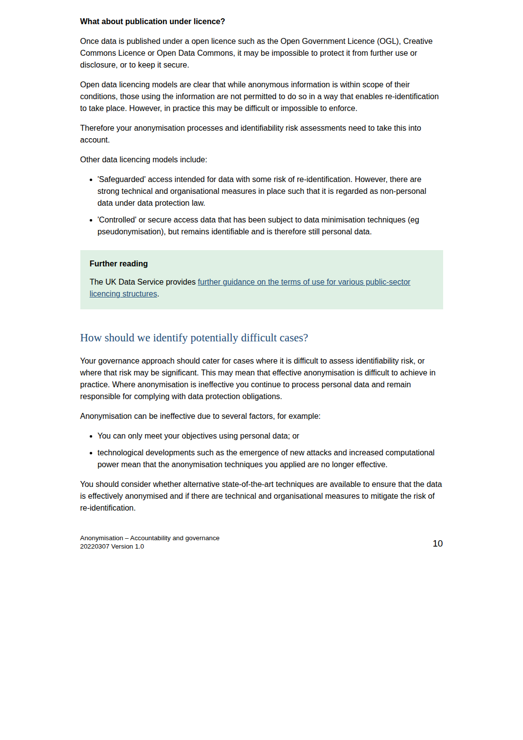What about publication under licence?
Once data is published under a open licence such as the Open Government Licence (OGL), Creative Commons Licence or Open Data Commons, it may be impossible to protect it from further use or disclosure, or to keep it secure.
Open data licencing models are clear that while anonymous information is within scope of their conditions, those using the information are not permitted to do so in a way that enables re-identification to take place. However, in practice this may be difficult or impossible to enforce.
Therefore your anonymisation processes and identifiability risk assessments need to take this into account.
Other data licencing models include:
'Safeguarded' access intended for data with some risk of re-identification. However, there are strong technical and organisational measures in place such that it is regarded as non-personal data under data protection law.
'Controlled' or secure access data that has been subject to data minimisation techniques (eg pseudonymisation), but remains identifiable and is therefore still personal data.
Further reading
The UK Data Service provides further guidance on the terms of use for various public-sector licencing structures.
How should we identify potentially difficult cases?
Your governance approach should cater for cases where it is difficult to assess identifiability risk, or where that risk may be significant. This may mean that effective anonymisation is difficult to achieve in practice. Where anonymisation is ineffective you continue to process personal data and remain responsible for complying with data protection obligations.
Anonymisation can be ineffective due to several factors, for example:
You can only meet your objectives using personal data; or
technological developments such as the emergence of new attacks and increased computational power mean that the anonymisation techniques you applied are no longer effective.
You should consider whether alternative state-of-the-art techniques are available to ensure that the data is effectively anonymised and if there are technical and organisational measures to mitigate the risk of re-identification.
Anonymisation – Accountability and governance
20220307 Version 1.0
10